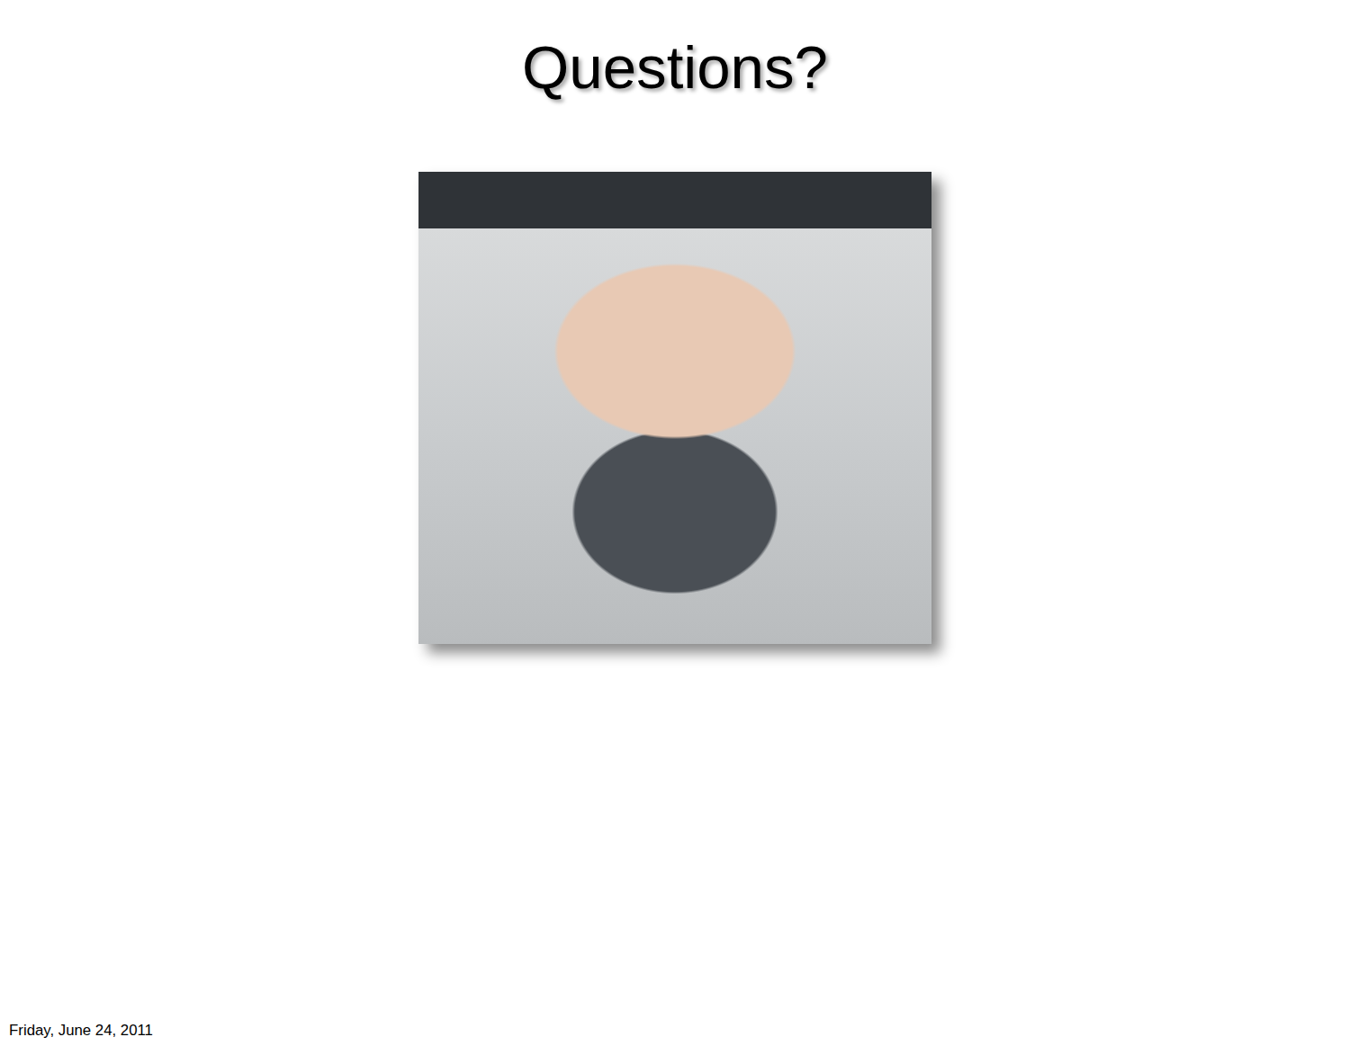Questions?
Photograph of a man with a quizzical expression, hand on chin.
Friday, June 24, 2011